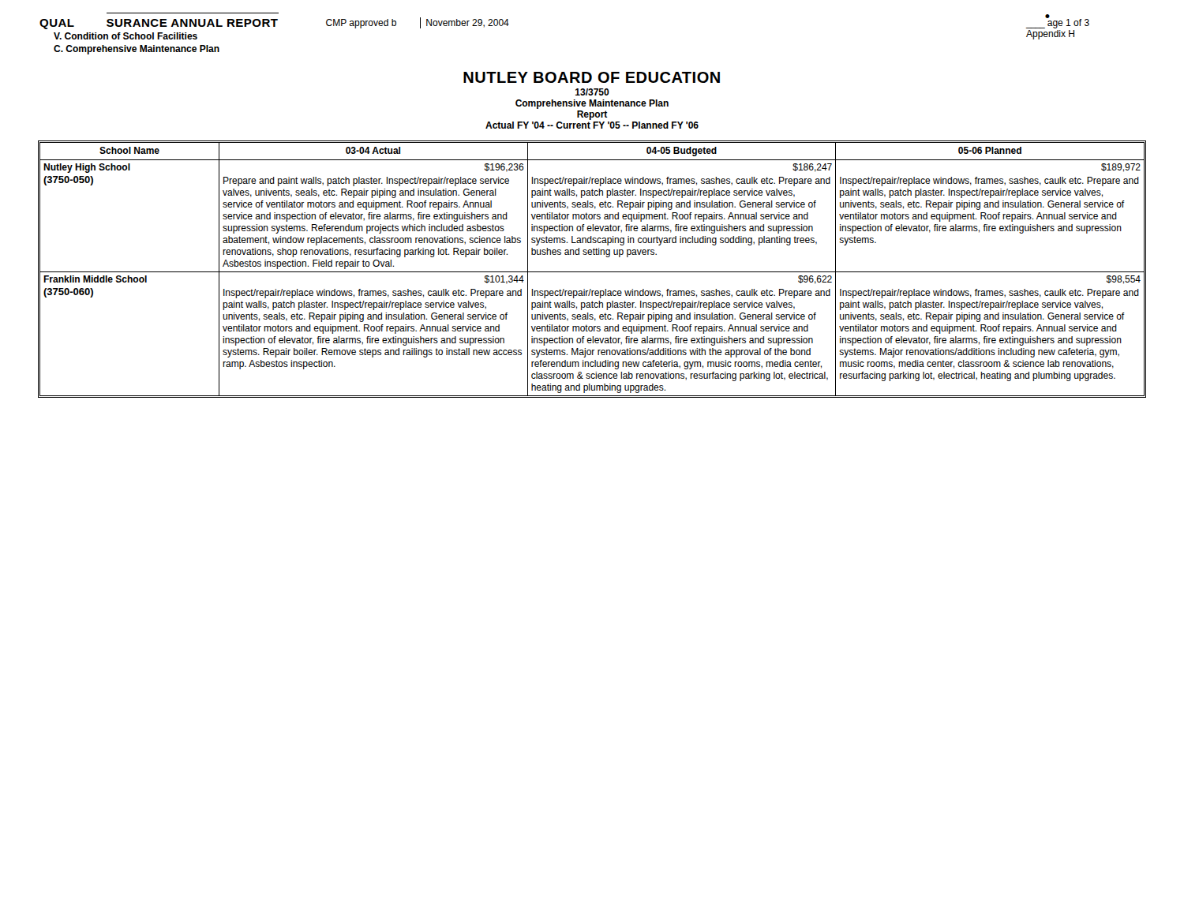•
QUAL SURANCE ANNUAL REPORT
V. Condition of School Facilities
C. Comprehensive Maintenance Plan
CMP approved b November 29, 2004
____age 1 of 3
Appendix H
NUTLEY BOARD OF EDUCATION
13/3750
Comprehensive Maintenance Plan
Report
Actual FY '04 -- Current FY '05 -- Planned FY '06
| School Name | 03-04 Actual | 04-05 Budgeted | 05-06 Planned |
| --- | --- | --- | --- |
| Nutley High School (3750-050) | $196,236 Prepare and paint walls, patch plaster. Inspect/repair/replace service valves, univents, seals, etc. Repair piping and insulation. General service of ventilator motors and equipment. Roof repairs. Annual service and inspection of elevator, fire alarms, fire extinguishers and supression systems. Referendum projects which included asbestos abatement, window replacements, classroom renovations, science labs renovations, shop renovations, resurfacing parking lot. Repair boiler. Asbestos inspection. Field repair to Oval. | $186,247 Inspect/repair/replace windows, frames, sashes, caulk etc. Prepare and paint walls, patch plaster. Inspect/repair/replace service valves, univents, seals, etc. Repair piping and insulation. General service of ventilator motors and equipment. Roof repairs. Annual service and inspection of elevator, fire alarms, fire extinguishers and supression systems. Landscaping in courtyard including sodding, planting trees, bushes and setting up pavers. | $189,972 Inspect/repair/replace windows, frames, sashes, caulk etc. Prepare and paint walls, patch plaster. Inspect/repair/replace service valves, univents, seals, etc. Repair piping and insulation. General service of ventilator motors and equipment. Roof repairs. Annual service and inspection of elevator, fire alarms, fire extinguishers and supression systems. |
| Franklin Middle School (3750-060) | $101,344 Inspect/repair/replace windows, frames, sashes, caulk etc. Prepare and paint walls, patch plaster. Inspect/repair/replace service valves, univents, seals, etc. Repair piping and insulation. General service of ventilator motors and equipment. Roof repairs. Annual service and inspection of elevator, fire alarms, fire extinguishers and supression systems. Repair boiler. Remove steps and railings to install new access ramp. Asbestos inspection. | $96,622 Inspect/repair/replace windows, frames, sashes, caulk etc. Prepare and paint walls, patch plaster. Inspect/repair/replace service valves, univents, seals, etc. Repair piping and insulation. General service of ventilator motors and equipment. Roof repairs. Annual service and inspection of elevator, fire alarms, fire extinguishers and supression systems. Major renovations/additions with the approval of the bond referendum including new cafeteria, gym, music rooms, media center, classroom & science lab renovations, resurfacing parking lot, electrical, heating and plumbing upgrades. | $98,554 Inspect/repair/replace windows, frames, sashes, caulk etc. Prepare and paint walls, patch plaster. Inspect/repair/replace service valves, univents, seals, etc. Repair piping and insulation. General service of ventilator motors and equipment. Roof repairs. Annual service and inspection of elevator, fire alarms, fire extinguishers and supression systems. Major renovations/additions including new cafeteria, gym, music rooms, media center, classroom & science lab renovations, resurfacing parking lot, electrical, heating and plumbing upgrades. |